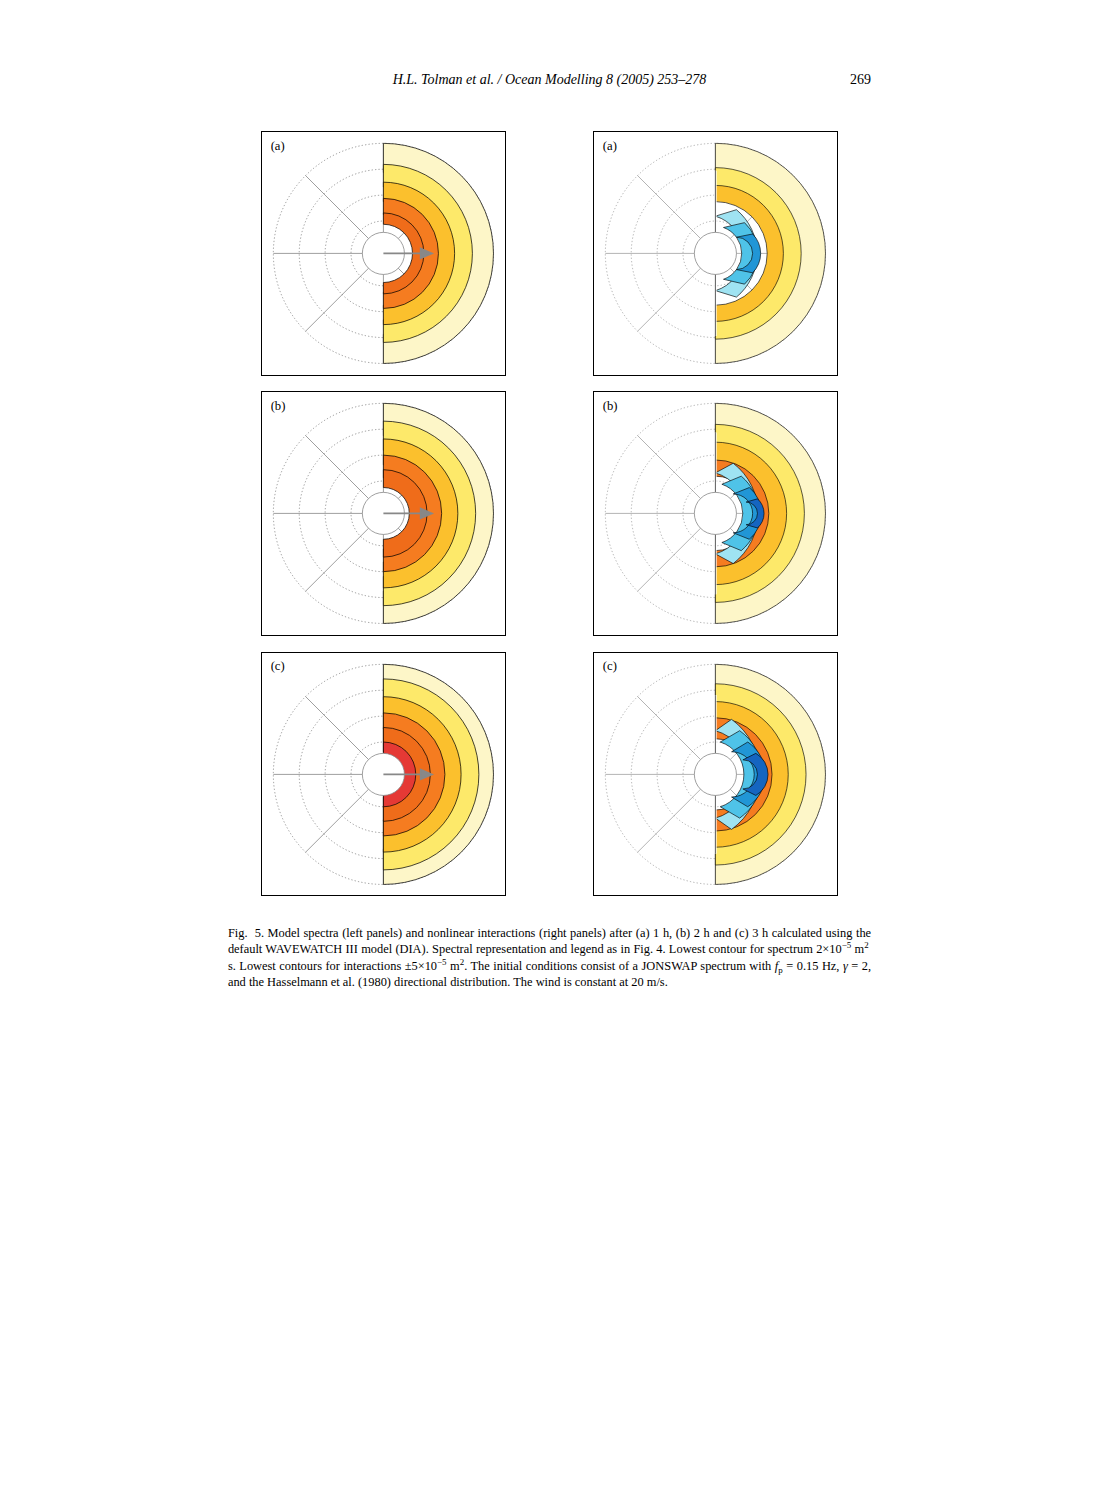H.L. Tolman et al. / Ocean Modelling 8 (2005) 253–278 269
(a)
(a)
(b)
(b)
(c)
(c)
Fig. 5. Model spectra (left panels) and nonlinear interactions (right panels) after (a) 1 h, (b) 2 h and (c) 3 h calculated using the default WAVEWATCH III model (DIA). Spectral representation and legend as in Fig. 4. Lowest contour for spectrum 2×10−5 m2 s. Lowest contours for interactions ±5×10−5 m2. The initial conditions consist of a JONSWAP spectrum with fp = 0.15 Hz, γ = 2, and the Hasselmann et al. (1980) directional distribution. The wind is constant at 20 m/s.